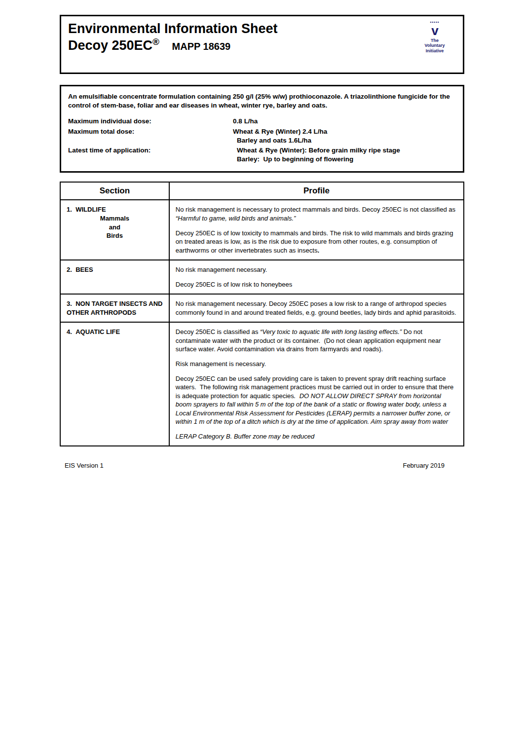••••• v The
Voluntary
Initiative
Environmental Information Sheet Decoy 250EC® MAPP 18639
An emulsifiable concentrate formulation containing 250 g/l (25% w/w) prothioconazole. A triazolinthione fungicide for the control of stem-base, foliar and ear diseases in wheat, winter rye, barley and oats.
| Maximum individual dose: | 0.8 L/ha |
| Maximum total dose: | Wheat & Rye (Winter) 2.4 L/ha Barley and oats 1.6L/ha |
| Latest time of application: | Wheat & Rye (Winter): Before grain milky ripe stage Barley: Up to beginning of flowering |
| Section | Profile |
| --- | --- |
| 1. WILDLIFE Mammals and Birds | No risk management is necessary to protect mammals and birds. Decoy 250EC is not classified as “Harmful to game, wild birds and animals.” Decoy 250EC is of low toxicity to mammals and birds. The risk to wild mammals and birds grazing on treated areas is low, as is the risk due to exposure from other routes, e.g. consumption of earthworms or other invertebrates such as insects . |
| 2. BEES | No risk management necessary. Decoy 250EC is of low risk to honeybees |
| 3. NON TARGET INSECTS AND OTHER ARTHROPODS | No risk management necessary. Decoy 250EC poses a low risk to a range of arthropod species commonly found in and around treated fields, e.g. ground beetles, lady birds and aphid parasitoids. |
| 4. AQUATIC LIFE | Decoy 250EC is classified as “Very toxic to aquatic life with long lasting effects.” Do not contaminate water with the product or its container. (Do not clean application equipment near surface water. Avoid contamination via drains from farmyards and roads). Risk management is necessary. Decoy 250EC can be used safely providing care is taken to prevent spray drift reaching surface waters. The following risk management practices must be carried out in order to ensure that there is adequate protection for aquatic species . DO NOT ALLOW DIRECT SPRAY from horizontal boom sprayers to fall within 5 m of the top of the bank of a static or flowing water body, unless a Local Environmental Risk Assessment for Pesticides (LERAP) permits a narrower buffer zone, or within 1 m of the top of a ditch which is dry at the time of application. Aim spray away from water LERAP Category B. Buffer zone may be reduced |
EIS Version 1
February 2019